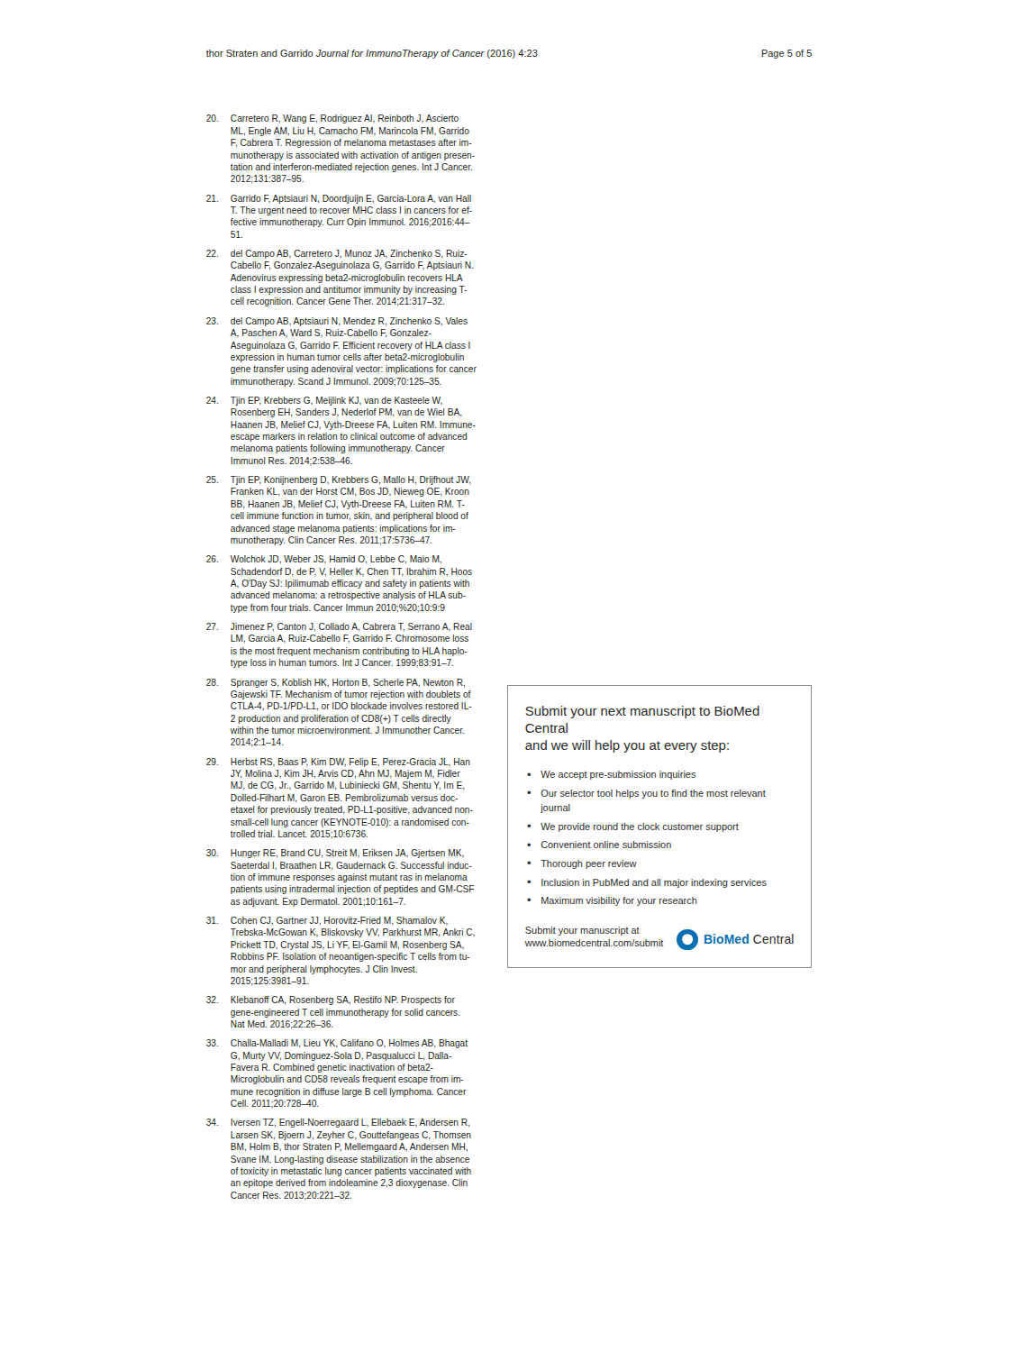thor Straten and Garrido Journal for ImmunoTherapy of Cancer (2016) 4:23
Page 5 of 5
20. Carretero R, Wang E, Rodriguez AI, Reinboth J, Ascierto ML, Engle AM, Liu H, Camacho FM, Marincola FM, Garrido F, Cabrera T. Regression of melanoma metastases after immunotherapy is associated with activation of antigen presentation and interferon-mediated rejection genes. Int J Cancer. 2012;131:387–95.
21. Garrido F, Aptsiauri N, Doordjuijn E, Garcia-Lora A, van Hall T. The urgent need to recover MHC class I in cancers for effective immunotherapy. Curr Opin Immunol. 2016;2016:44–51.
22. del Campo AB, Carretero J, Munoz JA, Zinchenko S, Ruiz-Cabello F, Gonzalez-Aseguinolaza G, Garrido F, Aptsiauri N. Adenovirus expressing beta2-microglobulin recovers HLA class I expression and antitumor immunity by increasing T-cell recognition. Cancer Gene Ther. 2014;21:317–32.
23. del Campo AB, Aptsiauri N, Mendez R, Zinchenko S, Vales A, Paschen A, Ward S, Ruiz-Cabello F, Gonzalez-Aseguinolaza G, Garrido F. Efficient recovery of HLA class I expression in human tumor cells after beta2-microglobulin gene transfer using adenoviral vector: implications for cancer immunotherapy. Scand J Immunol. 2009;70:125–35.
24. Tjin EP, Krebbers G, Meijlink KJ, van de Kasteele W, Rosenberg EH, Sanders J, Nederlof PM, van de Wiel BA, Haanen JB, Melief CJ, Vyth-Dreese FA, Luiten RM. Immune-escape markers in relation to clinical outcome of advanced melanoma patients following immunotherapy. Cancer Immunol Res. 2014;2:538–46.
25. Tjin EP, Konijnenberg D, Krebbers G, Mallo H, Drijfhout JW, Franken KL, van der Horst CM, Bos JD, Nieweg OE, Kroon BB, Haanen JB, Melief CJ, Vyth-Dreese FA, Luiten RM. T-cell immune function in tumor, skin, and peripheral blood of advanced stage melanoma patients: implications for immunotherapy. Clin Cancer Res. 2011;17:5736–47.
26. Wolchok JD, Weber JS, Hamid O, Lebbe C, Maio M, Schadendorf D, de P, V, Heller K, Chen TT, Ibrahim R, Hoos A, O'Day SJ: Ipilimumab efficacy and safety in patients with advanced melanoma: a retrospective analysis of HLA subtype from four trials. Cancer Immun 2010;%20;10:9:9
27. Jimenez P, Canton J, Collado A, Cabrera T, Serrano A, Real LM, Garcia A, Ruiz-Cabello F, Garrido F. Chromosome loss is the most frequent mechanism contributing to HLA haplotype loss in human tumors. Int J Cancer. 1999;83:91–7.
28. Spranger S, Koblish HK, Horton B, Scherle PA, Newton R, Gajewski TF. Mechanism of tumor rejection with doublets of CTLA-4, PD-1/PD-L1, or IDO blockade involves restored IL-2 production and proliferation of CD8(+) T cells directly within the tumor microenvironment. J Immunother Cancer. 2014;2:1–14.
29. Herbst RS, Baas P, Kim DW, Felip E, Perez-Gracia JL, Han JY, Molina J, Kim JH, Arvis CD, Ahn MJ, Majem M, Fidler MJ, de CG, Jr., Garrido M, Lubiniecki GM, Shentu Y, Im E, Dolled-Filhart M, Garon EB. Pembrolizumab versus docetaxel for previously treated, PD-L1-positive, advanced non-small-cell lung cancer (KEYNOTE-010): a randomised controlled trial. Lancet. 2015;10:6736.
30. Hunger RE, Brand CU, Streit M, Eriksen JA, Gjertsen MK, Saeterdal I, Braathen LR, Gaudernack G. Successful induction of immune responses against mutant ras in melanoma patients using intradermal injection of peptides and GM-CSF as adjuvant. Exp Dermatol. 2001;10:161–7.
31. Cohen CJ, Gartner JJ, Horovitz-Fried M, Shamalov K, Trebska-McGowan K, Bliskovsky VV, Parkhurst MR, Ankri C, Prickett TD, Crystal JS, Li YF, El-Gamil M, Rosenberg SA, Robbins PF. Isolation of neoantigen-specific T cells from tumor and peripheral lymphocytes. J Clin Invest. 2015;125:3981–91.
32. Klebanoff CA, Rosenberg SA, Restifo NP. Prospects for gene-engineered T cell immunotherapy for solid cancers. Nat Med. 2016;22:26–36.
33. Challa-Malladi M, Lieu YK, Califano O, Holmes AB, Bhagat G, Murty VV, Dominguez-Sola D, Pasqualucci L, Dalla-Favera R. Combined genetic inactivation of beta2-Microglobulin and CD58 reveals frequent escape from immune recognition in diffuse large B cell lymphoma. Cancer Cell. 2011;20:728–40.
34. Iversen TZ, Engell-Noerregaard L, Ellebaek E, Andersen R, Larsen SK, Bjoern J, Zeyher C, Gouttefangeas C, Thomsen BM, Holm B, thor Straten P, Mellemgaard A, Andersen MH, Svane IM. Long-lasting disease stabilization in the absence of toxicity in metastatic lung cancer patients vaccinated with an epitope derived from indoleamine 2,3 dioxygenase. Clin Cancer Res. 2013;20:221–32.
Submit your next manuscript to BioMed Central
and we will help you at every step:
We accept pre-submission inquiries
Our selector tool helps you to find the most relevant journal
We provide round the clock customer support
Convenient online submission
Thorough peer review
Inclusion in PubMed and all major indexing services
Maximum visibility for your research
Submit your manuscript at www.biomedcentral.com/submit
BioMed Central